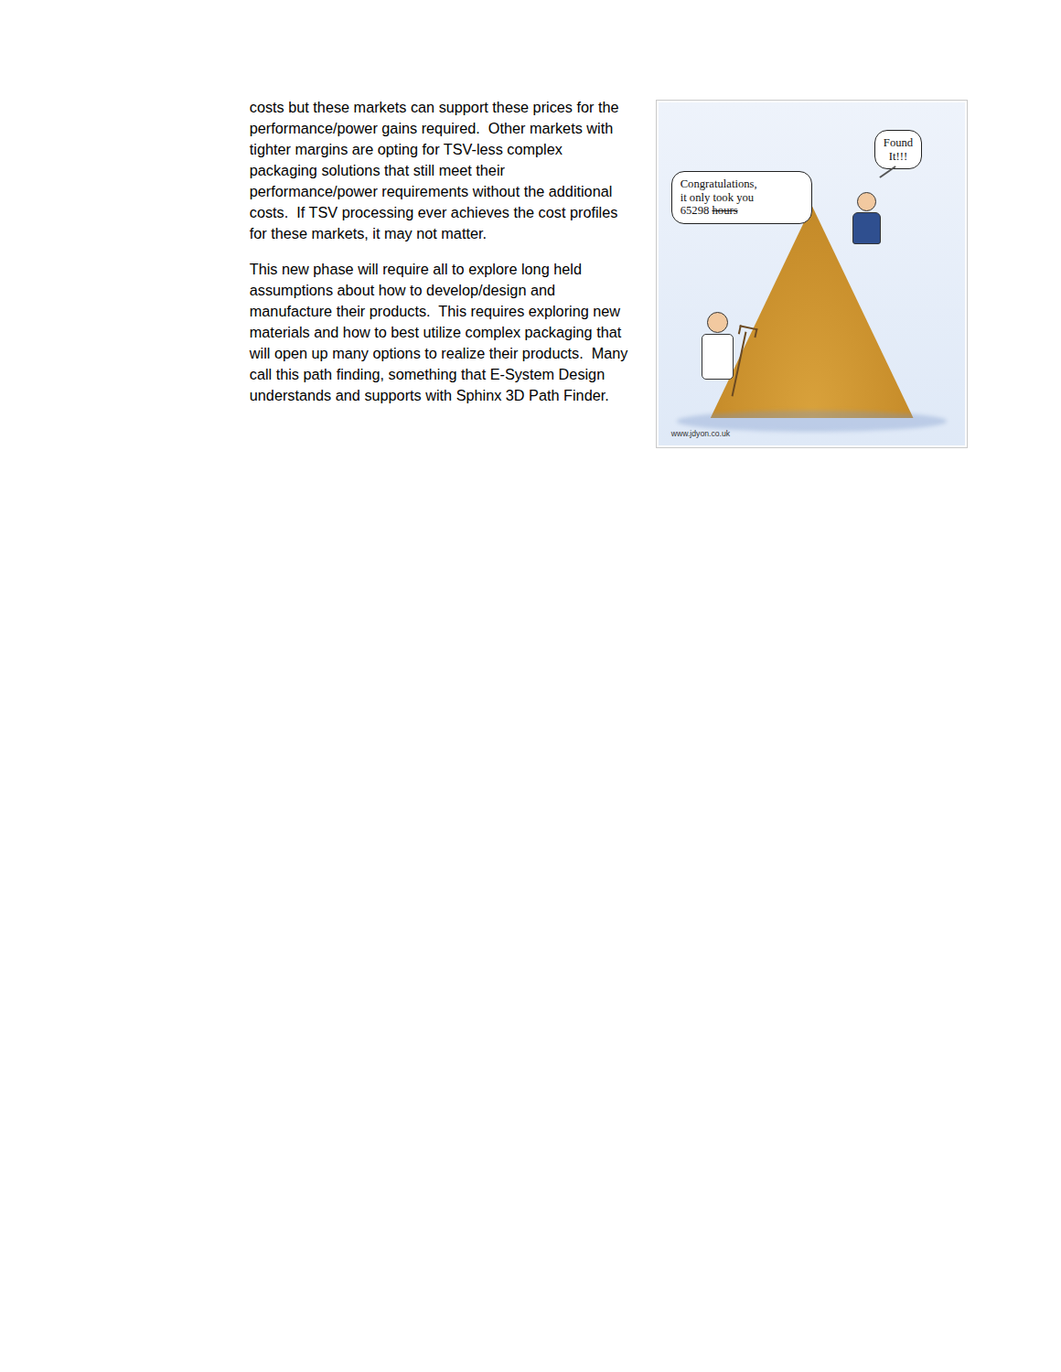costs but these markets can support these prices for the performance/power gains required. Other markets with tighter margins are opting for TSV-less complex packaging solutions that still meet their performance/power requirements without the additional costs. If TSV processing ever achieves the cost profiles for these markets, it may not matter.
This new phase will require all to explore long held assumptions about how to develop/design and manufacture their products. This requires exploring new materials and how to best utilize complex packaging that will open up many options to realize their products. Many call this path finding, something that E-System Design understands and supports with Sphinx 3D Path Finder.
Found
It!!!
Congratulations,
it only took you
65298 hours
www.jdyon.co.uk